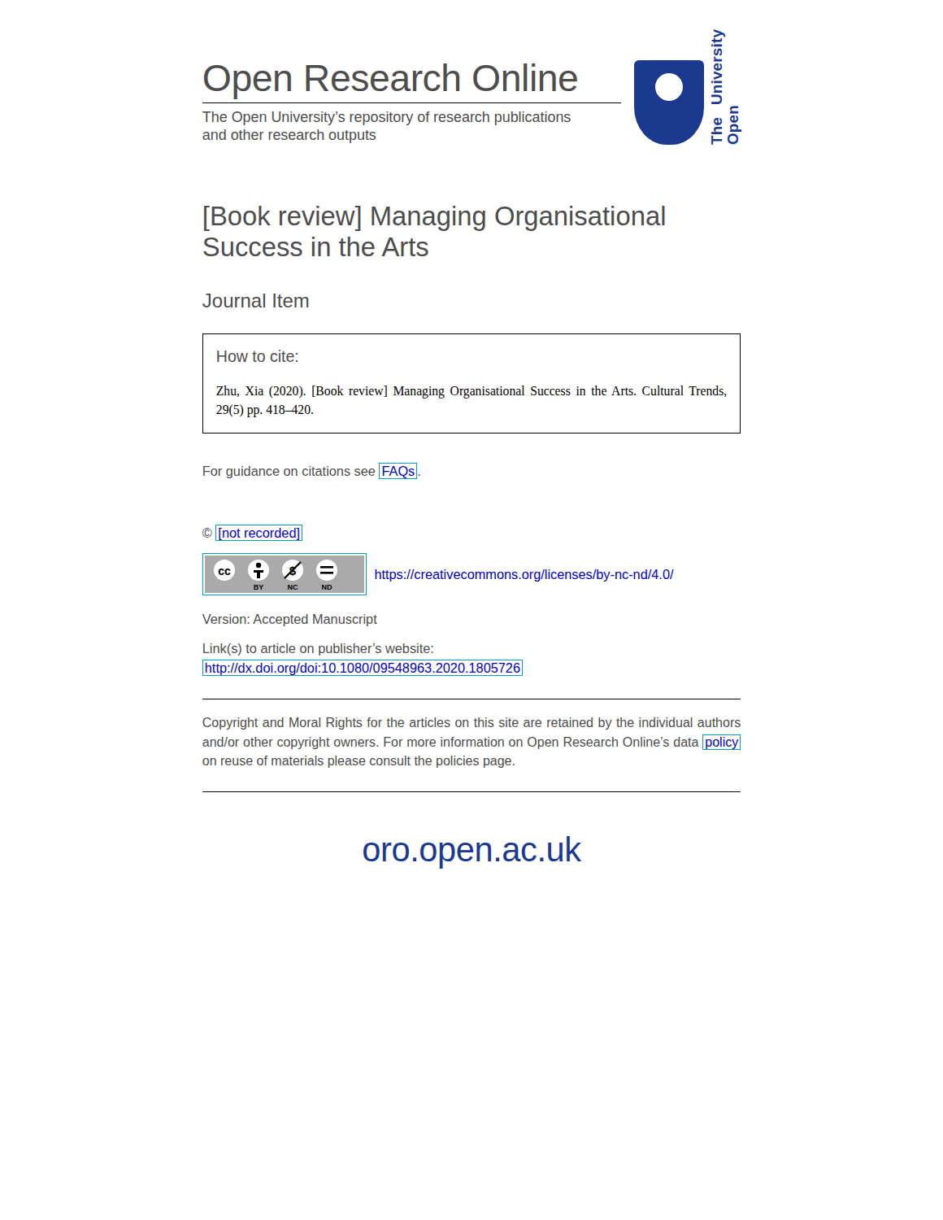Open Research Online
The Open University’s repository of research publications and other research outputs
The Open University
[Book review] Managing Organisational Success in the Arts
Journal Item
How to cite:
Zhu, Xia (2020). [Book review] Managing Organisational Success in the Arts. Cultural Trends, 29(5) pp. 418–420.
For guidance on citations see FAQs.
© [not recorded]
cc BY $ NC ND https://creativecommons.org/licenses/by-nc-nd/4.0/
Version: Accepted Manuscript
Link(s) to article on publisher’s website:
http://dx.doi.org/doi:10.1080/09548963.2020.1805726
Copyright and Moral Rights for the articles on this site are retained by the individual authors and/or other copyright owners. For more information on Open Research Online’s data policy on reuse of materials please consult the policies page.
oro.open.ac.uk